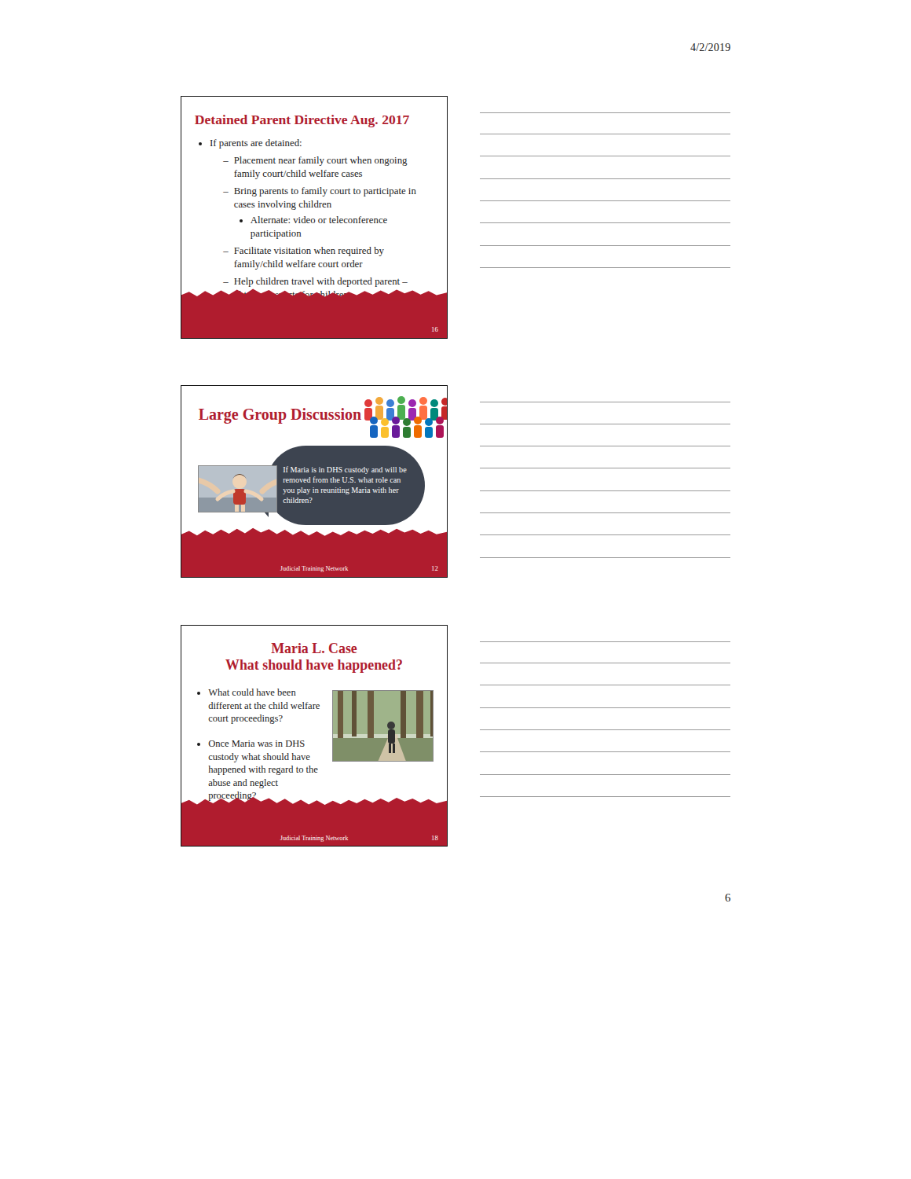4/2/2019
Detained Parent Directive Aug. 2017
If parents are detained:
Placement near family court when ongoing family court/child welfare cases
Bring parents to family court to participate in cases involving children
Alternate: video or teleconference participation
Facilitate visitation when required by family/child welfare court order
Help children travel with deported parent – obtain passports for children
16
Large Group Discussion
If Maria is in DHS custody and will be removed from the U.S. what role can you play in reuniting Maria with her children?
Judicial Training Network 12
Maria L. Case
What should have happened?
What could have been different at the child welfare court proceedings?
Once Maria was in DHS custody what should have happened with regard to the abuse and neglect proceeding?
Judicial Training Network 18
6